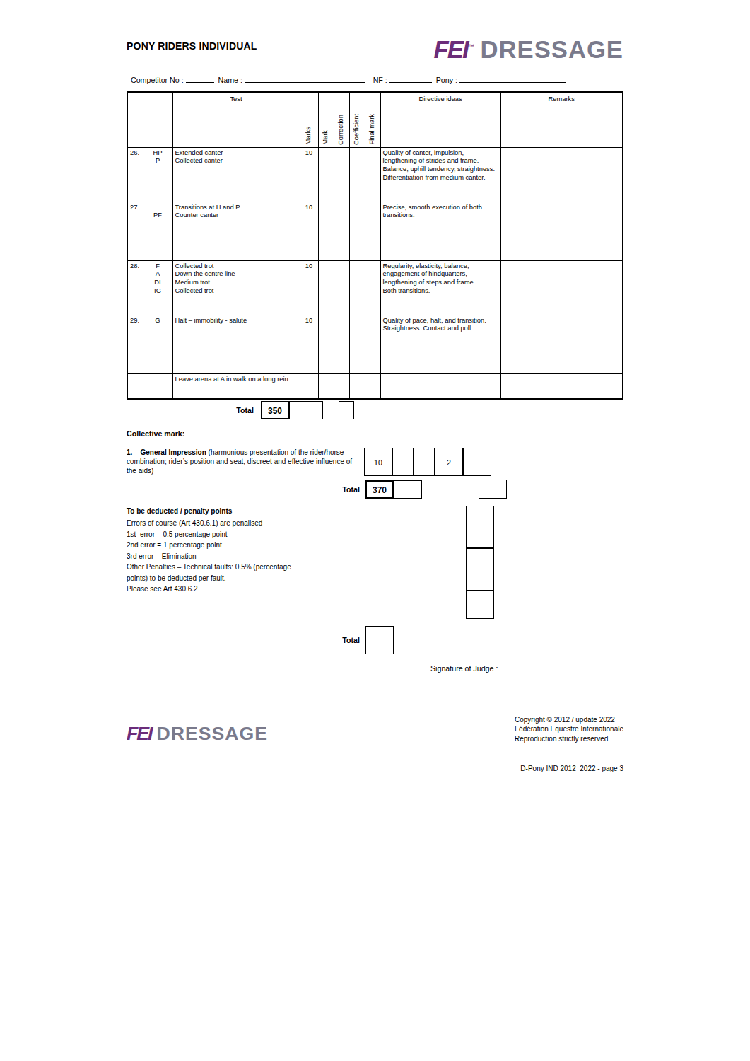PONY RIDERS INDIVIDUAL
FEI™ DRESSAGE
Competitor No : Name : NF : Pony :
| | | Test | Marks | Mark | Correction | Coefficient | Final mark | Directive ideas | Remarks |
| --- | --- | --- | --- | --- | --- | --- | --- | --- | --- |
| 26. | HP P | Extended canter Collected canter | 10 | | | | | Quality of canter, impulsion, lengthening of strides and frame. Balance, uphill tendency, straightness. Differentiation from medium canter. | |
| 27. | PF | Transitions at H and P Counter canter | 10 | | | | | Precise, smooth execution of both transitions. | |
| 28. | F A DI IG | Collected trot Down the centre line Medium trot Collected trot | 10 | | | | | Regularity, elasticity, balance, engagement of hindquarters, lengthening of steps and frame. Both transitions. | |
| 29. | G | Halt – immobility - salute | 10 | | | | | Quality of pace, halt, and transition. Straightness. Contact and poll. | |
| | | Leave arena at A in walk on a long rein | | | | | | | |
Total
350
Collective mark:
1. General Impression (harmonious presentation of the rider/horse combination; rider’s position and seat, discreet and effective influence of the aids)
10
2
Total
370
To be deducted / penalty points
Errors of course (Art 430.6.1) are penalised
1st error = 0.5 percentage point
2nd error = 1 percentage point
3rd error = Elimination
Other Penalties – Technical faults: 0.5% (percentage
points) to be deducted per fault.
Please see Art 430.6.2
Total
Signature of Judge :
FEI DRESSAGE
Copyright © 2012 / update 2022
Fédération Equestre Internationale
Reproduction strictly reserved
D-Pony IND 2012_2022 - page 3